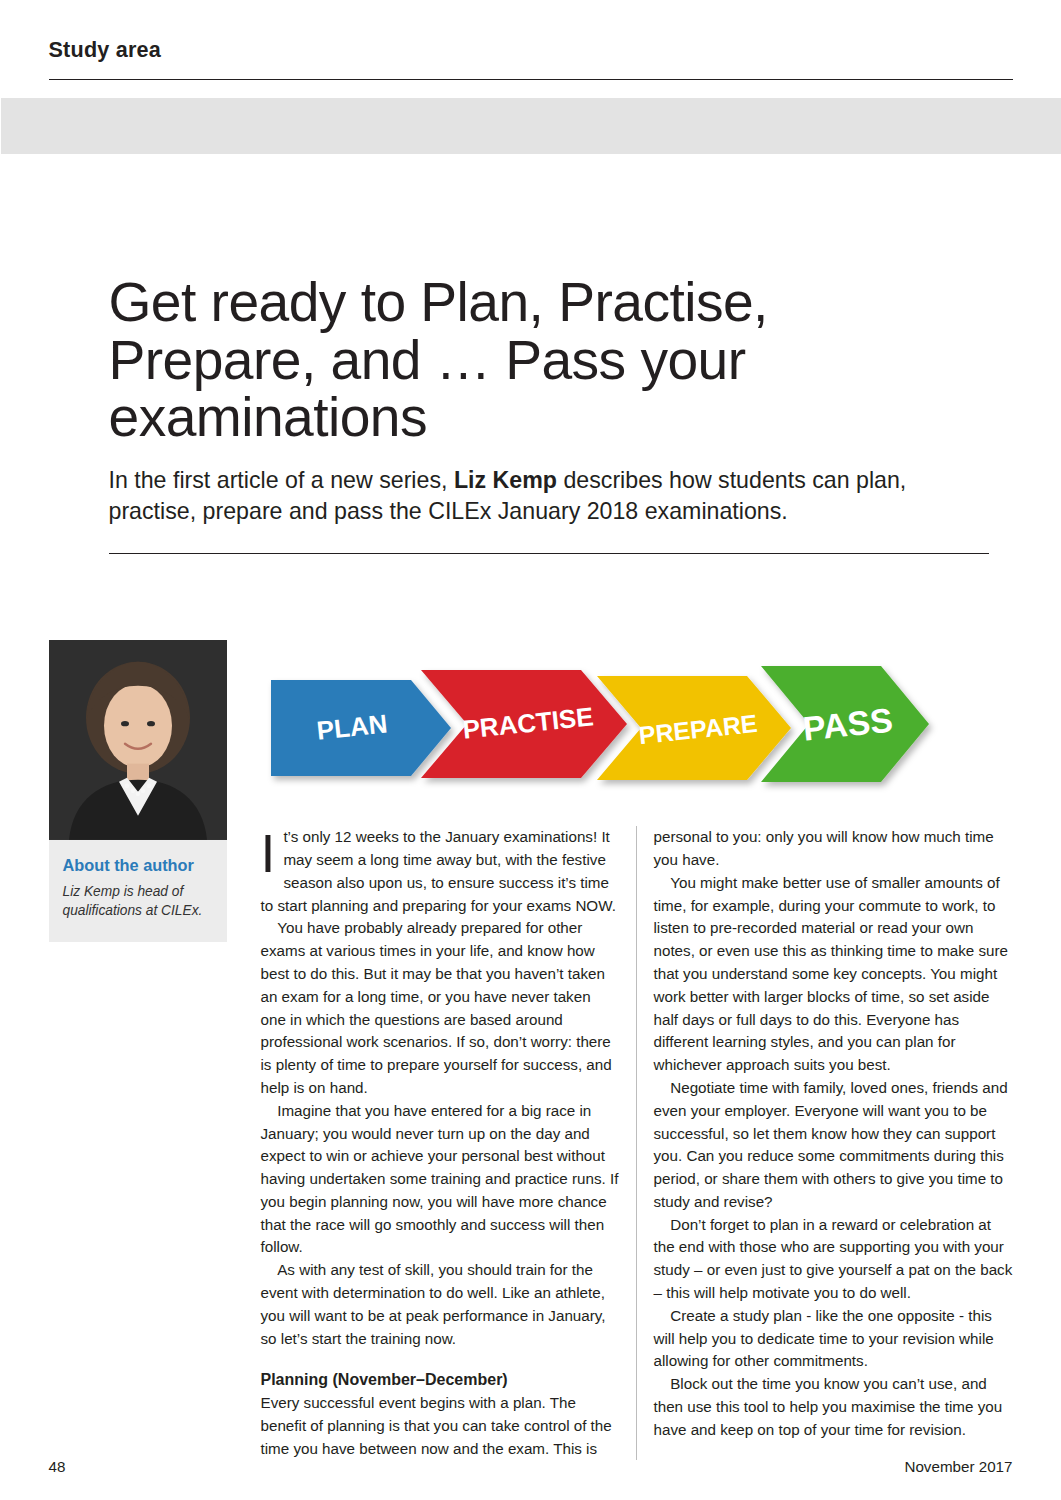Study area
Get ready to Plan, Practise, Prepare, and … Pass your examinations
In the first article of a new series, Liz Kemp describes how students can plan, practise, prepare and pass the CILEx January 2018 examinations.
About the author
Liz Kemp is head of qualifications at CILEx.
PLAN PRACTISE PREPARE PASS
It’s only 12 weeks to the January examinations! It may seem a long time away but, with the festive season also upon us, to ensure success it’s time to start planning and preparing for your exams NOW.
You have probably already prepared for other exams at various times in your life, and know how best to do this. But it may be that you haven’t taken an exam for a long time, or you have never taken one in which the questions are based around professional work scenarios. If so, don’t worry: there is plenty of time to prepare yourself for success, and help is on hand.
Imagine that you have entered for a big race in January; you would never turn up on the day and expect to win or achieve your personal best without having undertaken some training and practice runs. If you begin planning now, you will have more chance that the race will go smoothly and success will then follow.
As with any test of skill, you should train for the event with determination to do well. Like an athlete, you will want to be at peak performance in January, so let’s start the training now.
Planning (November–December)
Every successful event begins with a plan. The benefit of planning is that you can take control of the time you have between now and the exam. This is personal to you: only you will know how much time you have.
You might make better use of smaller amounts of time, for example, during your commute to work, to listen to pre-recorded material or read your own notes, or even use this as thinking time to make sure that you understand some key concepts. You might work better with larger blocks of time, so set aside half days or full days to do this. Everyone has different learning styles, and you can plan for whichever approach suits you best.
Negotiate time with family, loved ones, friends and even your employer. Everyone will want you to be successful, so let them know how they can support you. Can you reduce some commitments during this period, or share them with others to give you time to study and revise?
Don’t forget to plan in a reward or celebration at the end with those who are supporting you with your study – or even just to give yourself a pat on the back – this will help motivate you to do well.
Create a study plan - like the one opposite - this will help you to dedicate time to your revision while allowing for other commitments.
Block out the time you know you can’t use, and then use this tool to help you maximise the time you have and keep on top of your time for revision.
48 November 2017